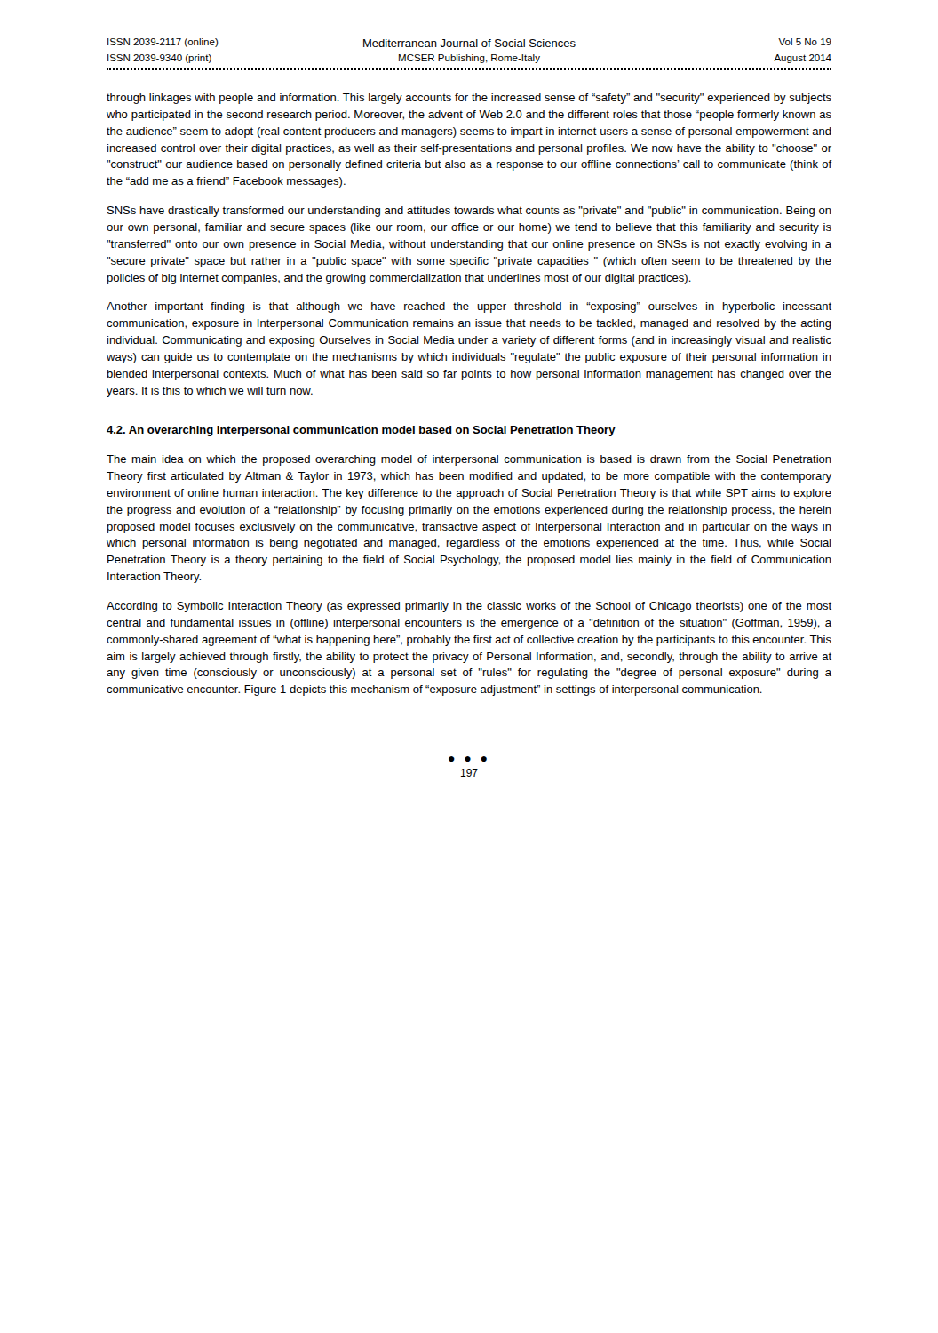| ISSN 2039-2117 (online) | Mediterranean Journal of Social Sciences | Vol 5 No 19 |
| ISSN 2039-9340 (print) | MCSER Publishing, Rome-Italy | August 2014 |
through linkages with people and information. This largely accounts for the increased sense of “safety” and "security" experienced by subjects who participated in the second research period. Moreover, the advent of Web 2.0 and the different roles that those “people formerly known as the audience” seem to adopt (real content producers and managers) seems to impart in internet users a sense of personal empowerment and increased control over their digital practices, as well as their self-presentations and personal profiles. We now have the ability to "choose" or "construct" our audience based on personally defined criteria but also as a response to our offline connections’ call to communicate (think of the “add me as a friend” Facebook messages).
SNSs have drastically transformed our understanding and attitudes towards what counts as "private" and "public" in communication. Being on our own personal, familiar and secure spaces (like our room, our office or our home) we tend to believe that this familiarity and security is "transferred" onto our own presence in Social Media, without understanding that our online presence on SNSs is not exactly evolving in a "secure private" space but rather in a "public space" with some specific "private capacities " (which often seem to be threatened by the policies of big internet companies, and the growing commercialization that underlines most of our digital practices).
Another important finding is that although we have reached the upper threshold in “exposing” ourselves in hyperbolic incessant communication, exposure in Interpersonal Communication remains an issue that needs to be tackled, managed and resolved by the acting individual. Communicating and exposing Ourselves in Social Media under a variety of different forms (and in increasingly visual and realistic ways) can guide us to contemplate on the mechanisms by which individuals "regulate" the public exposure of their personal information in blended interpersonal contexts. Much of what has been said so far points to how personal information management has changed over the years. It is this to which we will turn now.
4.2. An overarching interpersonal communication model based on Social Penetration Theory
The main idea on which the proposed overarching model of interpersonal communication is based is drawn from the Social Penetration Theory first articulated by Altman & Taylor in 1973, which has been modified and updated, to be more compatible with the contemporary environment of online human interaction. The key difference to the approach of Social Penetration Theory is that while SPT aims to explore the progress and evolution of a “relationship” by focusing primarily on the emotions experienced during the relationship process, the herein proposed model focuses exclusively on the communicative, transactive aspect of Interpersonal Interaction and in particular on the ways in which personal information is being negotiated and managed, regardless of the emotions experienced at the time. Thus, while Social Penetration Theory is a theory pertaining to the field of Social Psychology, the proposed model lies mainly in the field of Communication Interaction Theory.
According to Symbolic Interaction Theory (as expressed primarily in the classic works of the School of Chicago theorists) one of the most central and fundamental issues in (offline) interpersonal encounters is the emergence of a "definition of the situation" (Goffman, 1959), a commonly-shared agreement of “what is happening here”, probably the first act of collective creation by the participants to this encounter. This aim is largely achieved through firstly, the ability to protect the privacy of Personal Information, and, secondly, through the ability to arrive at any given time (consciously or unconsciously) at a personal set of "rules" for regulating the "degree of personal exposure" during a communicative encounter. Figure 1 depicts this mechanism of “exposure adjustment” in settings of interpersonal communication.
● ● ●
197